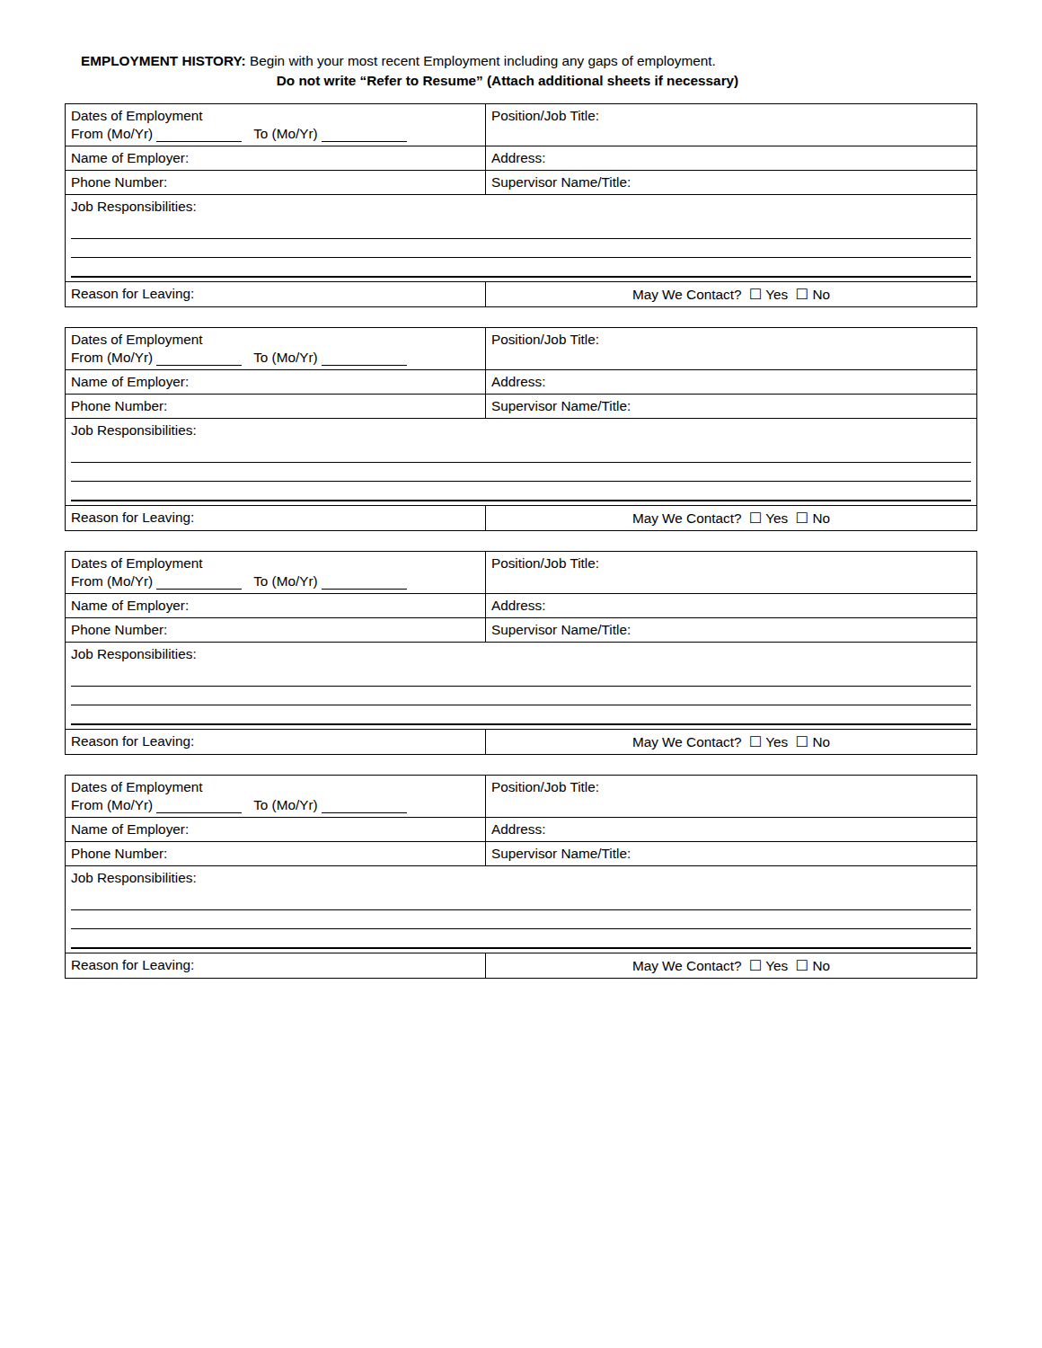EMPLOYMENT HISTORY: Begin with your most recent Employment including any gaps of employment.
Do not write “Refer to Resume” (Attach additional sheets if necessary)
| Dates of Employment From (Mo/Yr) To (Mo/Yr) | Position/Job Title: |
| Name of Employer: | Address: |
| Phone Number: | Supervisor Name/Title: |
| Job Responsibilities: |
| Reason for Leaving: | May We Contact? ☐ Yes ☐ No |
| Dates of Employment From (Mo/Yr) To (Mo/Yr) | Position/Job Title: |
| Name of Employer: | Address: |
| Phone Number: | Supervisor Name/Title: |
| Job Responsibilities: |
| Reason for Leaving: | May We Contact? ☐ Yes ☐ No |
| Dates of Employment From (Mo/Yr) To (Mo/Yr) | Position/Job Title: |
| Name of Employer: | Address: |
| Phone Number: | Supervisor Name/Title: |
| Job Responsibilities: |
| Reason for Leaving: | May We Contact? ☐ Yes ☐ No |
| Dates of Employment From (Mo/Yr) To (Mo/Yr) | Position/Job Title: |
| Name of Employer: | Address: |
| Phone Number: | Supervisor Name/Title: |
| Job Responsibilities: |
| Reason for Leaving: | May We Contact? ☐ Yes ☐ No |